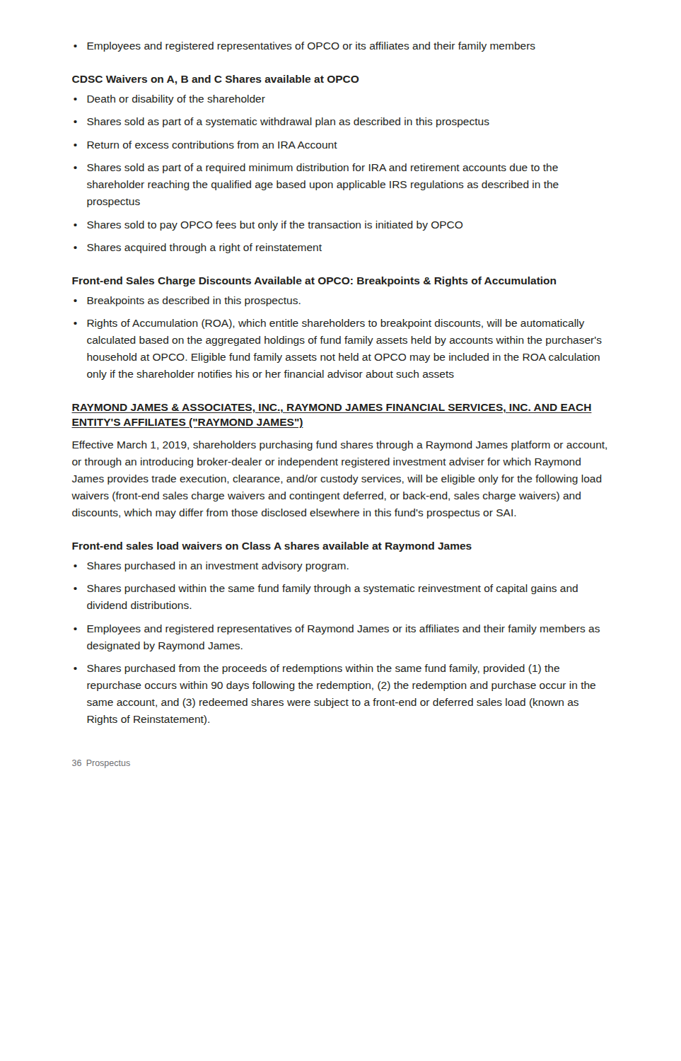Employees and registered representatives of OPCO or its affiliates and their family members
CDSC Waivers on A, B and C Shares available at OPCO
Death or disability of the shareholder
Shares sold as part of a systematic withdrawal plan as described in this prospectus
Return of excess contributions from an IRA Account
Shares sold as part of a required minimum distribution for IRA and retirement accounts due to the shareholder reaching the qualified age based upon applicable IRS regulations as described in the prospectus
Shares sold to pay OPCO fees but only if the transaction is initiated by OPCO
Shares acquired through a right of reinstatement
Front-end Sales Charge Discounts Available at OPCO: Breakpoints & Rights of Accumulation
Breakpoints as described in this prospectus.
Rights of Accumulation (ROA), which entitle shareholders to breakpoint discounts, will be automatically calculated based on the aggregated holdings of fund family assets held by accounts within the purchaser's household at OPCO. Eligible fund family assets not held at OPCO may be included in the ROA calculation only if the shareholder notifies his or her financial advisor about such assets
RAYMOND JAMES & ASSOCIATES, INC., RAYMOND JAMES FINANCIAL SERVICES, INC. AND EACH ENTITY'S AFFILIATES ("RAYMOND JAMES")
Effective March 1, 2019, shareholders purchasing fund shares through a Raymond James platform or account, or through an introducing broker-dealer or independent registered investment adviser for which Raymond James provides trade execution, clearance, and/or custody services, will be eligible only for the following load waivers (front-end sales charge waivers and contingent deferred, or back-end, sales charge waivers) and discounts, which may differ from those disclosed elsewhere in this fund's prospectus or SAI.
Front-end sales load waivers on Class A shares available at Raymond James
Shares purchased in an investment advisory program.
Shares purchased within the same fund family through a systematic reinvestment of capital gains and dividend distributions.
Employees and registered representatives of Raymond James or its affiliates and their family members as designated by Raymond James.
Shares purchased from the proceeds of redemptions within the same fund family, provided (1) the repurchase occurs within 90 days following the redemption, (2) the redemption and purchase occur in the same account, and (3) redeemed shares were subject to a front-end or deferred sales load (known as Rights of Reinstatement).
36 Prospectus